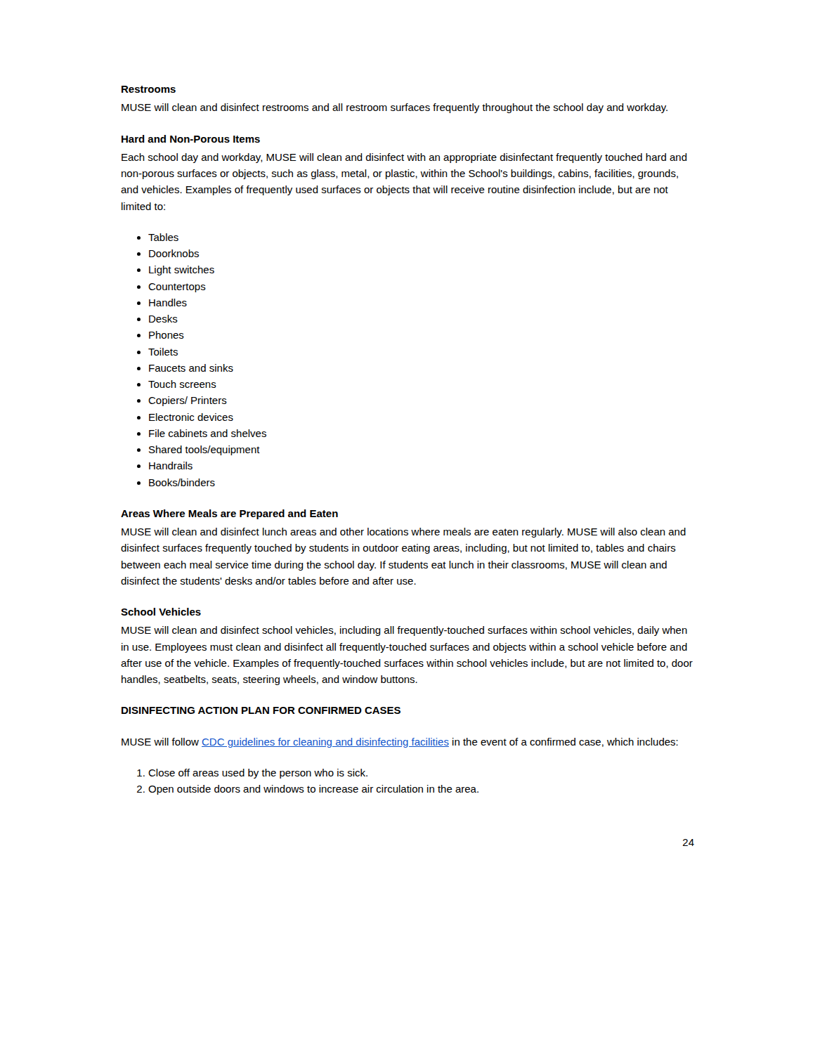Restrooms
MUSE will clean and disinfect restrooms and all restroom surfaces frequently throughout the school day and workday.
Hard and Non-Porous Items
Each school day and workday, MUSE will clean and disinfect with an appropriate disinfectant frequently touched hard and non-porous surfaces or objects, such as glass, metal, or plastic, within the School's buildings, cabins, facilities, grounds, and vehicles. Examples of frequently used surfaces or objects that will receive routine disinfection include, but are not limited to:
Tables
Doorknobs
Light switches
Countertops
Handles
Desks
Phones
Toilets
Faucets and sinks
Touch screens
Copiers/ Printers
Electronic devices
File cabinets and shelves
Shared tools/equipment
Handrails
Books/binders
Areas Where Meals are Prepared and Eaten
MUSE will clean and disinfect lunch areas and other locations where meals are eaten regularly. MUSE will also clean and disinfect surfaces frequently touched by students in outdoor eating areas, including, but not limited to, tables and chairs between each meal service time during the school day. If students eat lunch in their classrooms, MUSE will clean and disinfect the students' desks and/or tables before and after use.
School Vehicles
MUSE will clean and disinfect school vehicles, including all frequently-touched surfaces within school vehicles, daily when in use. Employees must clean and disinfect all frequently-touched surfaces and objects within a school vehicle before and after use of the vehicle. Examples of frequently-touched surfaces within school vehicles include, but are not limited to, door handles, seatbelts, seats, steering wheels, and window buttons.
DISINFECTING ACTION PLAN FOR CONFIRMED CASES
MUSE will follow CDC guidelines for cleaning and disinfecting facilities in the event of a confirmed case, which includes:
Close off areas used by the person who is sick.
Open outside doors and windows to increase air circulation in the area.
24